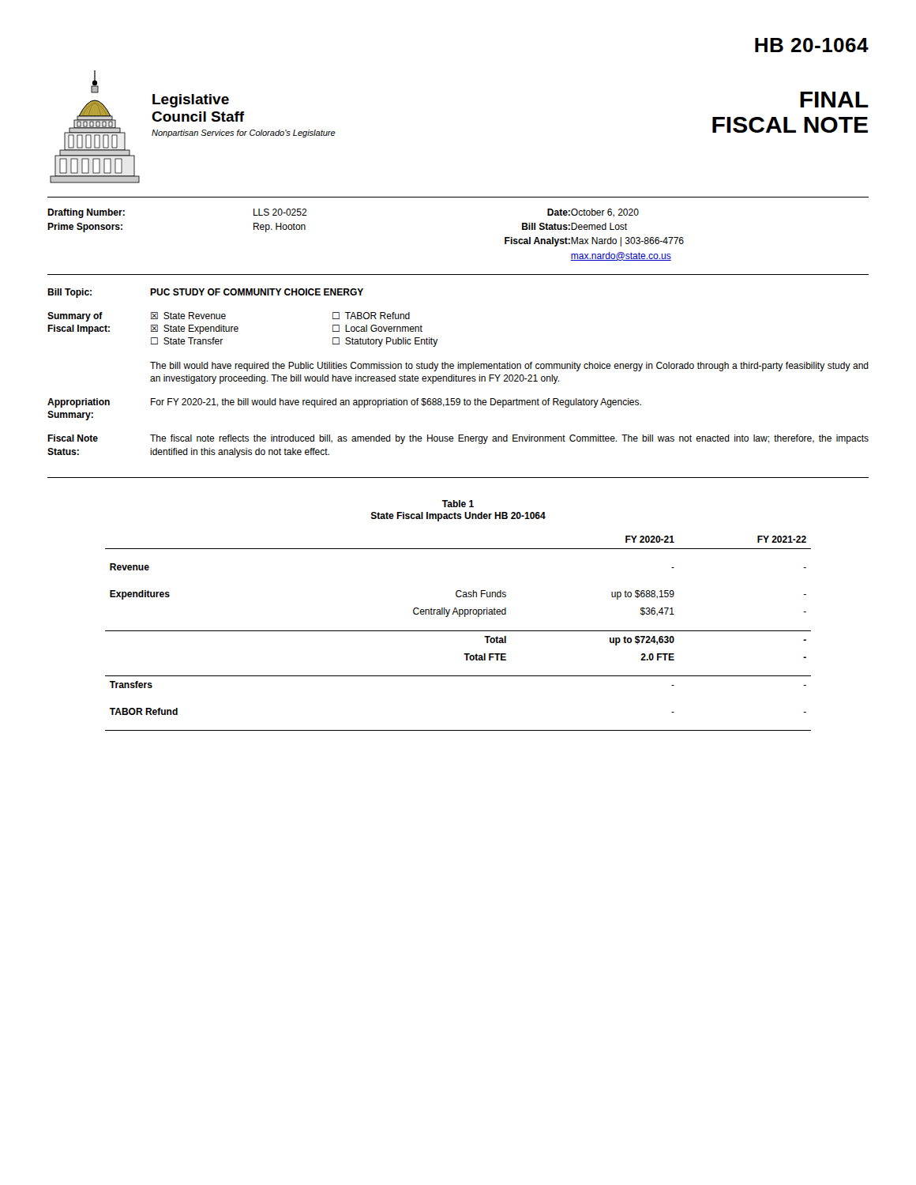HB 20-1064
Legislative
Council Staff
Nonpartisan Services for Colorado's Legislature
FINAL
FISCAL NOTE
| Drafting Number: | LLS 20-0252 | Date: | October 6, 2020 |
| Prime Sponsors: | Rep. Hooton | Bill Status: | Deemed Lost |
| | | Fiscal Analyst: | Max Nardo / 303-866-4776 |
| | | | max.nardo@state.co.us |
| Bill Topic: | PUC STUDY OF COMMUNITY CHOICE ENERGY |
| Summary of Fiscal Impact: | ☒ State Revenue ☒ State Expenditure ☐ State Transfer | ☐ TABOR Refund ☐ Local Government ☐ Statutory Public Entity |
| | The bill would have required the Public Utilities Commission to study the implementation of community choice energy in Colorado through a third-party feasibility study and an investigatory proceeding. The bill would have increased state expenditures in FY 2020-21 only. |
| Appropriation Summary: | For FY 2020-21, the bill would have required an appropriation of $688,159 to the Department of Regulatory Agencies. |
| Fiscal Note Status: | The fiscal note reflects the introduced bill, as amended by the House Energy and Environment Committee. The bill was not enacted into law; therefore, the impacts identified in this analysis do not take effect. |
Table 1
State Fiscal Impacts Under HB 20-1064
| | | FY 2020-21 | FY 2021-22 |
| --- | --- | --- | --- |
| Revenue | | - | - |
| Expenditures | Cash Funds | up to $688,159 | - |
| | Centrally Appropriated | $36,471 | - |
| | Total | up to $724,630 | - |
| | Total FTE | 2.0 FTE | - |
| Transfers | | - | - |
| TABOR Refund | | - | - |